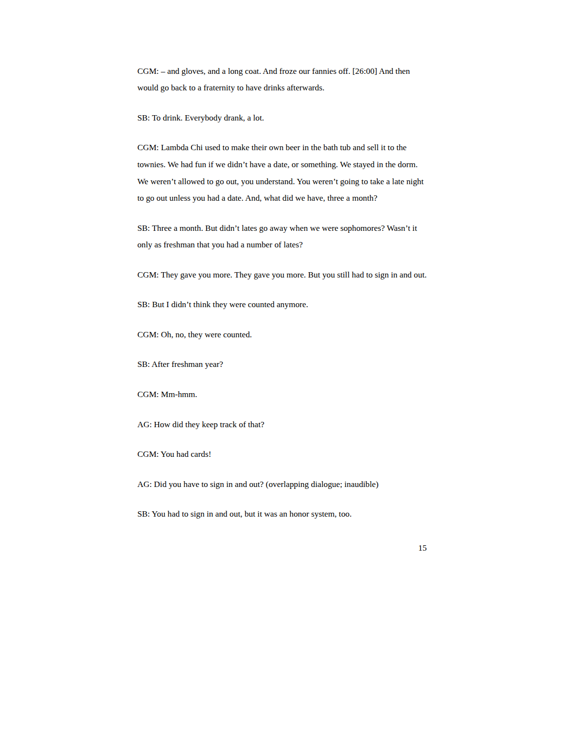CGM: – and gloves, and a long coat. And froze our fannies off. [26:00] And then would go back to a fraternity to have drinks afterwards.
SB: To drink. Everybody drank, a lot.
CGM: Lambda Chi used to make their own beer in the bath tub and sell it to the townies. We had fun if we didn’t have a date, or something. We stayed in the dorm. We weren’t allowed to go out, you understand. You weren’t going to take a late night to go out unless you had a date. And, what did we have, three a month?
SB: Three a month. But didn’t lates go away when we were sophomores? Wasn’t it only as freshman that you had a number of lates?
CGM: They gave you more. They gave you more. But you still had to sign in and out.
SB: But I didn’t think they were counted anymore.
CGM: Oh, no, they were counted.
SB: After freshman year?
CGM: Mm-hmm.
AG: How did they keep track of that?
CGM: You had cards!
AG: Did you have to sign in and out? (overlapping dialogue; inaudible)
SB: You had to sign in and out, but it was an honor system, too.
15